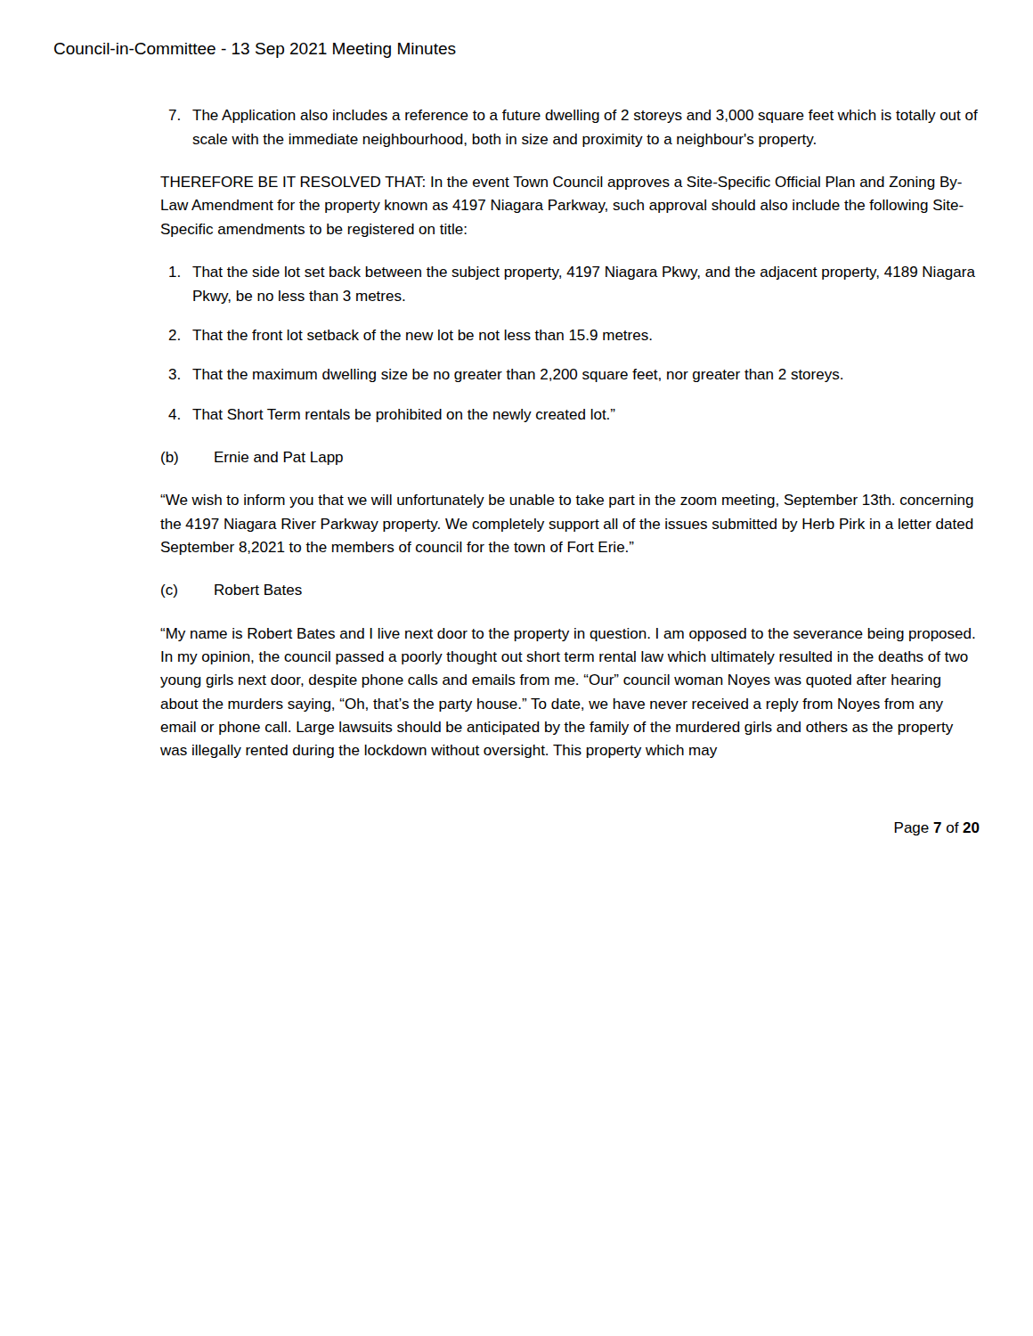Council-in-Committee - 13 Sep 2021 Meeting Minutes
The Application also includes a reference to a future dwelling of 2 storeys and 3,000 square feet which is totally out of scale with the immediate neighbourhood, both in size and proximity to a neighbour's property.
THEREFORE BE IT RESOLVED THAT: In the event Town Council approves a Site-Specific Official Plan and Zoning By-Law Amendment for the property known as 4197 Niagara Parkway, such approval should also include the following Site-Specific amendments to be registered on title:
That the side lot set back between the subject property, 4197 Niagara Pkwy, and the adjacent property, 4189 Niagara Pkwy, be no less than 3 metres.
That the front lot setback of the new lot be not less than 15.9 metres.
That the maximum dwelling size be no greater than 2,200 square feet, nor greater than 2 storeys.
That Short Term rentals be prohibited on the newly created lot.”
(b) Ernie and Pat Lapp
“We wish to inform you that we will unfortunately be unable to take part in the zoom meeting, September 13th. concerning the 4197 Niagara River Parkway property. We completely support all of the issues submitted by Herb Pirk in a letter dated September 8,2021 to the members of council for the town of Fort Erie.”
(c) Robert Bates
“My name is Robert Bates and I live next door to the property in question. I am opposed to the severance being proposed. In my opinion, the council passed a poorly thought out short term rental law which ultimately resulted in the deaths of two young girls next door, despite phone calls and emails from me. “Our” council woman Noyes was quoted after hearing about the murders saying, “Oh, that’s the party house.” To date, we have never received a reply from Noyes from any email or phone call. Large lawsuits should be anticipated by the family of the murdered girls and others as the property was illegally rented during the lockdown without oversight. This property which may
Page 7 of 20